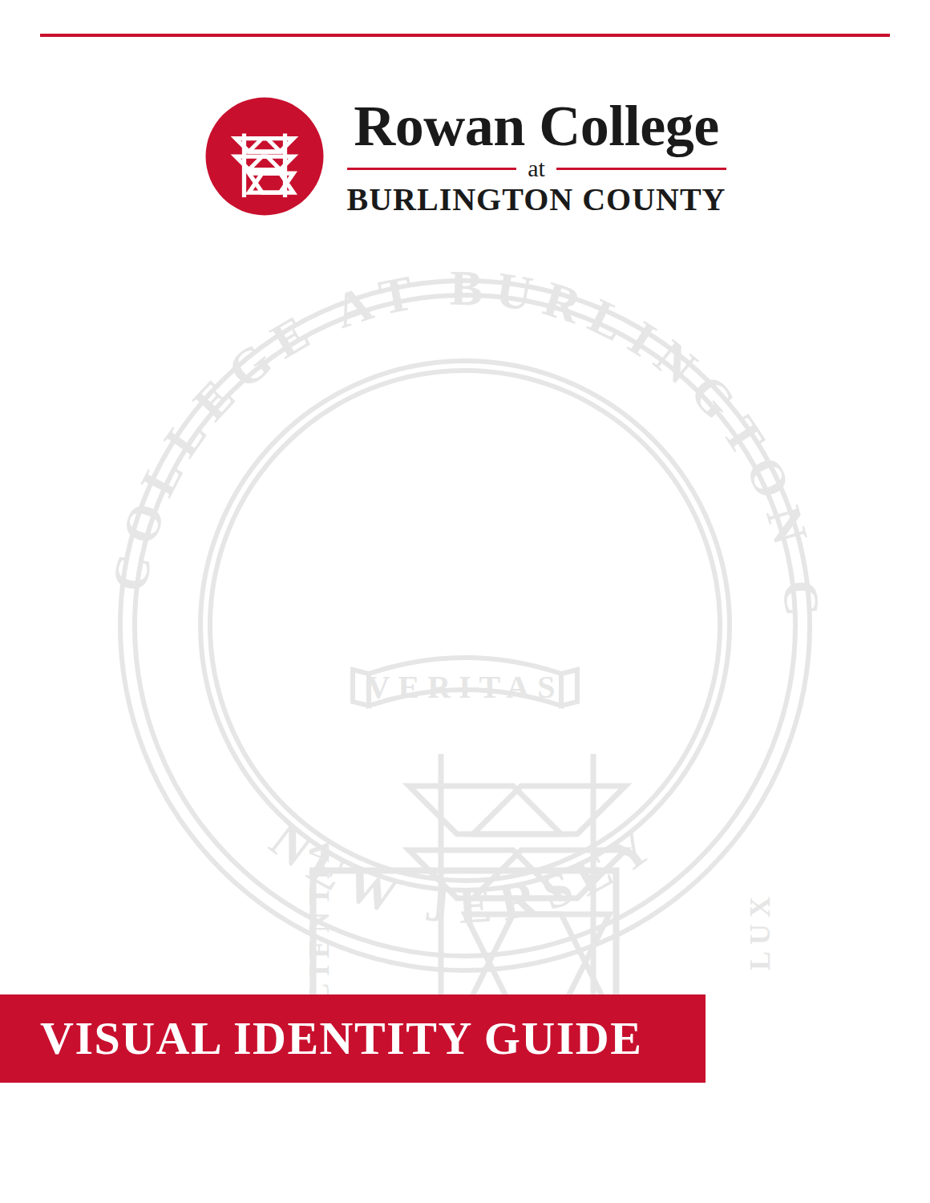ROWAN COLLEGE AT BURLINGTON COUNTY NEW JERSEY VERITAS SCIENTIA LUX 19 69
Rowan College
at
BURLINGTON COUNTY
Visual Identity Guide